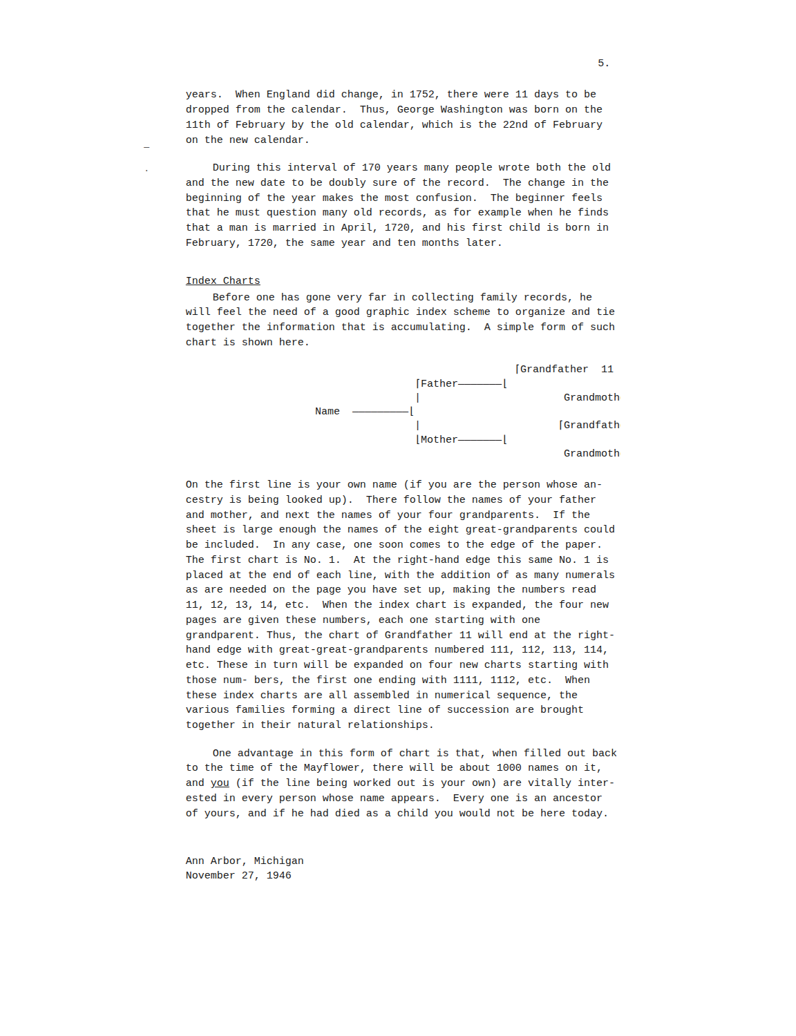—
·
5.
years. When England did change, in 1752, there were 11 days to be dropped from the calendar. Thus, George Washington was born on the 11th of February by the old calendar, which is the 22nd of February on the new calendar.
During this interval of 170 years many people wrote both the old and the new date to be doubly sure of the record. The change in the beginning of the year makes the most confusion. The beginner feels that he must question many old records, as for example when he finds that a man is married in April, 1720, and his first child is born in February, 1720, the same year and ten months later.
Index Charts
Before one has gone very far in collecting family records, he will feel the need of a good graphic index scheme to organize and tie together the information that is accumulating. A simple form of such chart is shown here.
⌈Grandfather 11 ⌈Father———————⌊ | Grandmother 12 Name —————————⌊ | ⌈Grandfather 13 ⌊Mother———————⌊ Grandmother 14
On the first line is your own name (if you are the person whose an‐ cestry is being looked up). There follow the names of your father and mother, and next the names of your four grandparents. If the sheet is large enough the names of the eight great-grandparents could be included. In any case, one soon comes to the edge of the paper. The first chart is No. 1. At the right-hand edge this same No. 1 is placed at the end of each line, with the addition of as many numerals as are needed on the page you have set up, making the numbers read 11, 12, 13, 14, etc. When the index chart is expanded, the four new pages are given these numbers, each one starting with one grandparent. Thus, the chart of Grandfather 11 will end at the right-hand edge with great-great-grandparents numbered 111, 112, 113, 114, etc. These in turn will be expanded on four new charts starting with those num‐ bers, the first one ending with 1111, 1112, etc. When these index charts are all assembled in numerical sequence, the various families forming a direct line of succession are brought together in their natural relationships.
One advantage in this form of chart is that, when filled out back to the time of the Mayflower, there will be about 1000 names on it, and you (if the line being worked out is your own) are vitally inter‐ ested in every person whose name appears. Every one is an ancestor of yours, and if he had died as a child you would not be here today.
Ann Arbor, Michigan
November 27, 1946